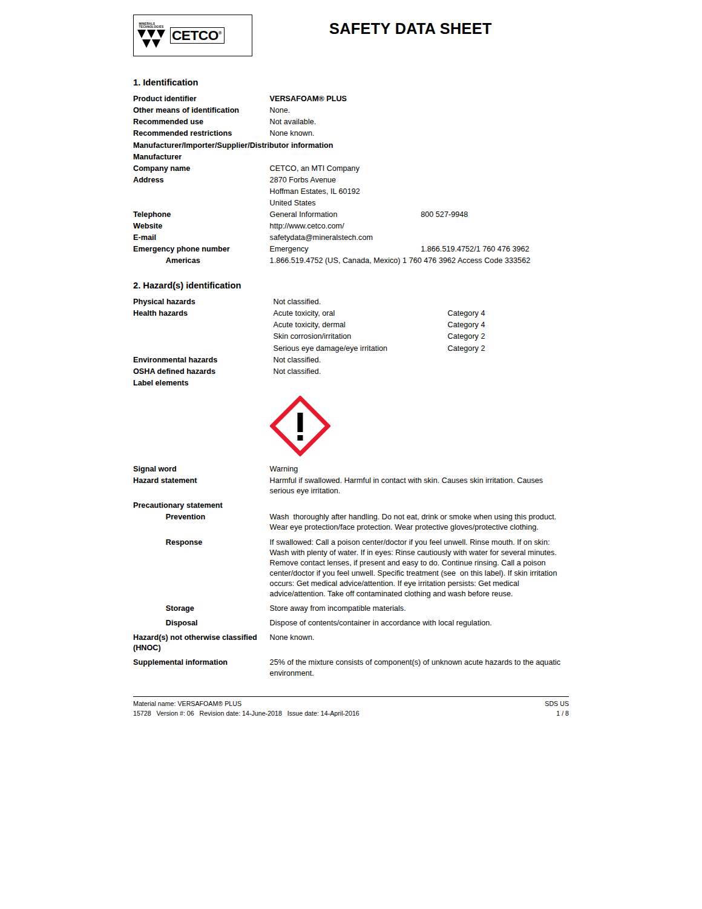MINERALS
TECHNOLOGIES
CETCO®
SAFETY DATA SHEET
1. Identification
| Product identifier | VERSAFOAM® PLUS |
| Other means of identification | None. |
| Recommended use | Not available. |
| Recommended restrictions | None known. |
| Manufacturer/Importer/Supplier/Distributor information |
| Manufacturer |
| Company name | CETCO, an MTI Company |
| Address | 2870 Forbs Avenue |
| | Hoffman Estates, IL 60192 |
| | United States |
| Telephone | / General Information / 800 527-9948 / |
| Website | http://www.cetco.com/ |
| E-mail | safetydata@mineralstech.com |
| Emergency phone number | / Emergency / 1.866.519.4752/1 760 476 3962 / |
| Americas | 1.866.519.4752 (US, Canada, Mexico) 1 760 476 3962 Access Code 333562 |
2. Hazard(s) identification
| Physical hazards | Not classified. |
| Health hazards | Acute toxicity, oral | Category 4 |
| | Acute toxicity, dermal | Category 4 |
| | Skin corrosion/irritation | Category 2 |
| | Serious eye damage/eye irritation | Category 2 |
| Environmental hazards | Not classified. |
| OSHA defined hazards | Not classified. |
| Label elements |
| Signal word | Warning |
| Hazard statement | Harmful if swallowed. Harmful in contact with skin. Causes skin irritation. Causes serious eye irritation. |
| Precautionary statement | |
| Prevention | Wash thoroughly after handling. Do not eat, drink or smoke when using this product. Wear eye protection/face protection. Wear protective gloves/protective clothing. |
| Response | If swallowed: Call a poison center/doctor if you feel unwell. Rinse mouth. If on skin: Wash with plenty of water. If in eyes: Rinse cautiously with water for several minutes. Remove contact lenses, if present and easy to do. Continue rinsing. Call a poison center/doctor if you feel unwell. Specific treatment (see on this label). If skin irritation occurs: Get medical advice/attention. If eye irritation persists: Get medical advice/attention. Take off contaminated clothing and wash before reuse. |
| Storage | Store away from incompatible materials. |
| Disposal | Dispose of contents/container in accordance with local regulation. |
| Hazard(s) not otherwise classified (HNOC) | None known. |
| Supplemental information | 25% of the mixture consists of component(s) of unknown acute hazards to the aquatic environment. |
Material name: VERSAFOAM® PLUS
15728 Version #: 06 Revision date: 14-June-2018 Issue date: 14-April-2016
SDS US
1 / 8